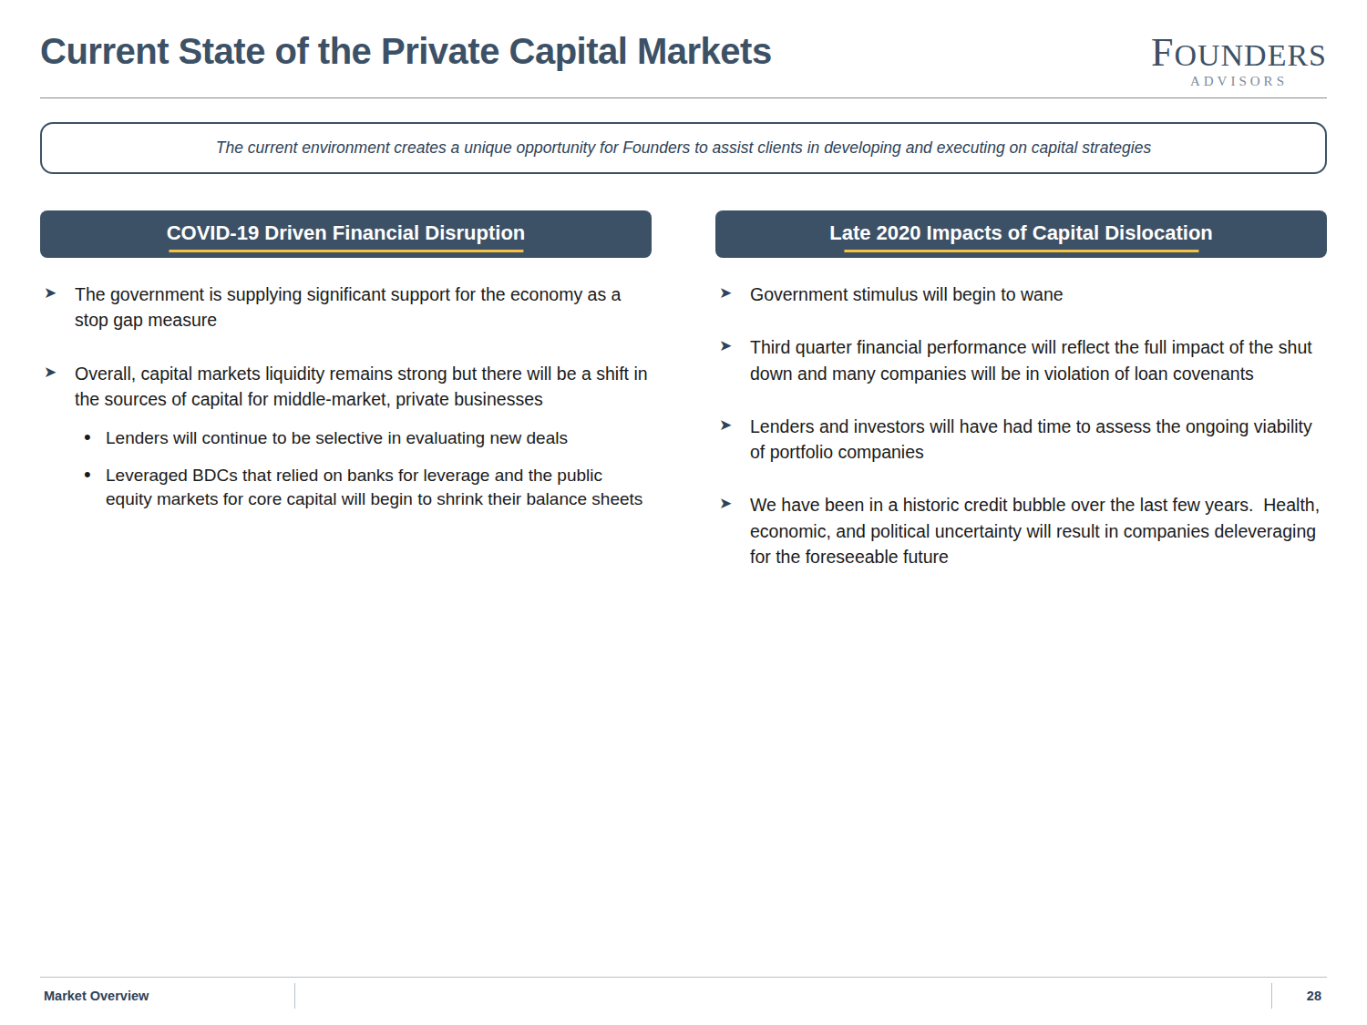Current State of the Private Capital Markets
FOUNDERS
ADVISORS
The current environment creates a unique opportunity for Founders to assist clients in developing and executing on capital strategies
COVID-19 Driven Financial Disruption
The government is supplying significant support for the economy as a stop gap measure
Overall, capital markets liquidity remains strong but there will be a shift in the sources of capital for middle-market, private businesses
Lenders will continue to be selective in evaluating new deals
Leveraged BDCs that relied on banks for leverage and the public equity markets for core capital will begin to shrink their balance sheets
Late 2020 Impacts of Capital Dislocation
Government stimulus will begin to wane
Third quarter financial performance will reflect the full impact of the shut down and many companies will be in violation of loan covenants
Lenders and investors will have had time to assess the ongoing viability of portfolio companies
We have been in a historic credit bubble over the last few years. Health, economic, and political uncertainty will result in companies deleveraging for the foreseeable future
Market Overview
28